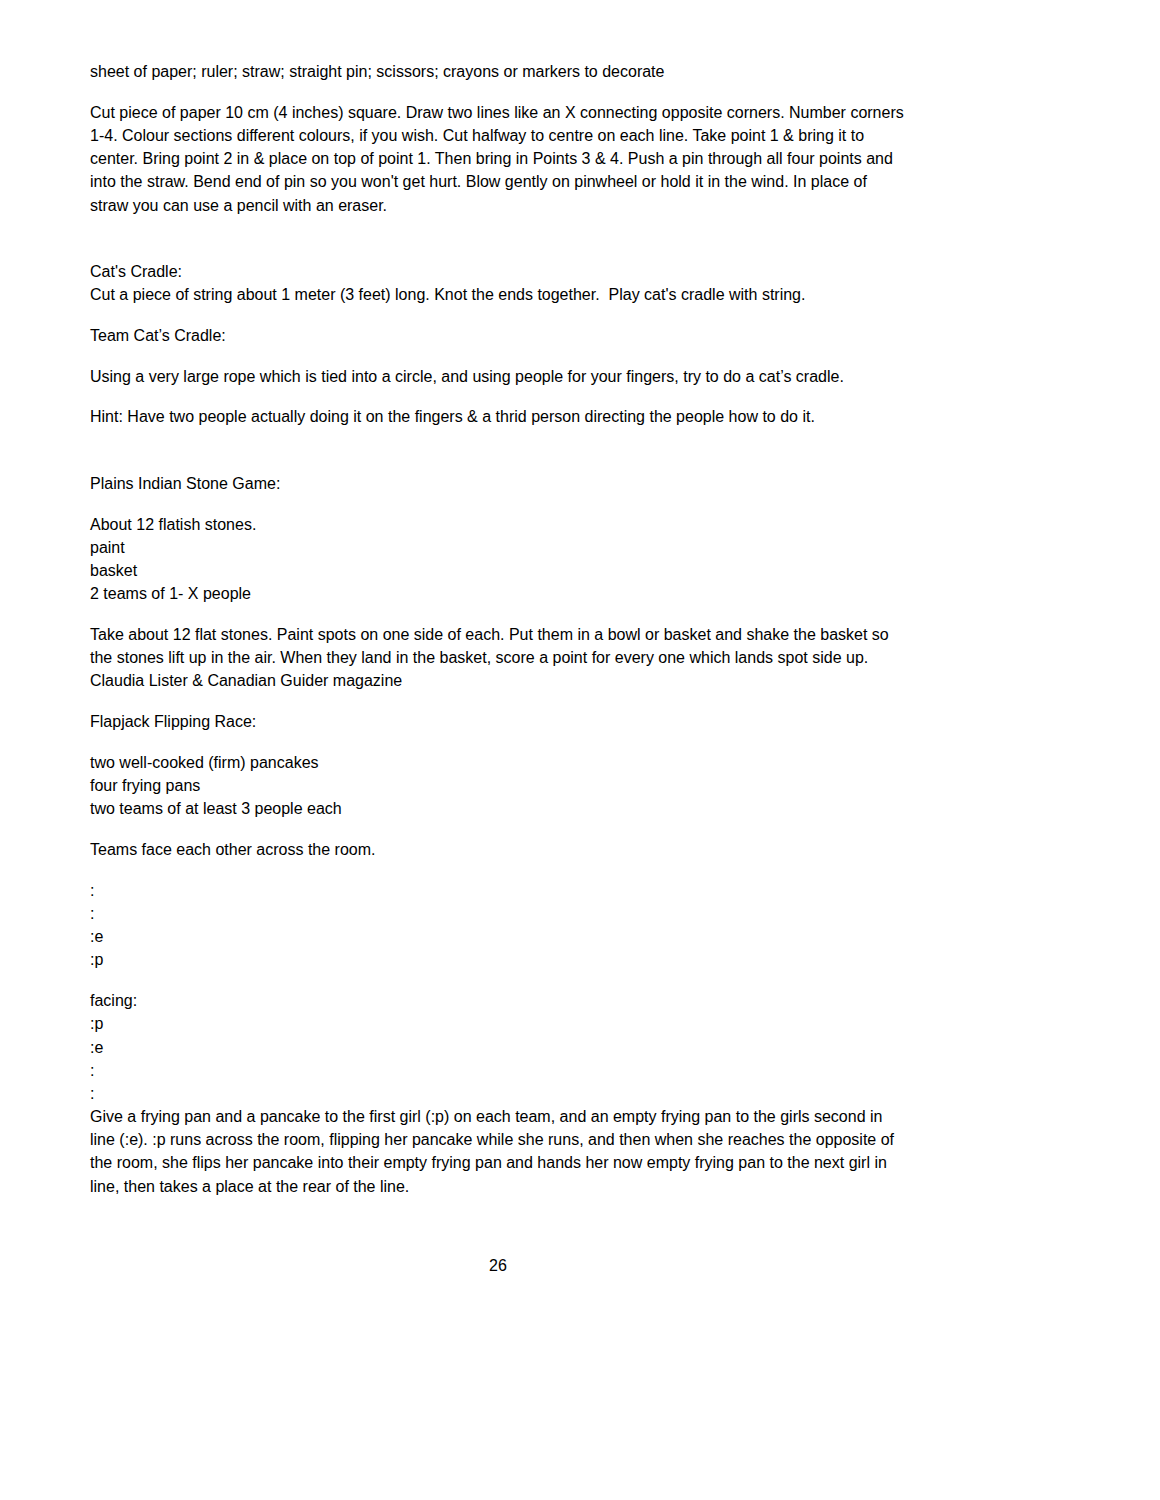sheet of paper; ruler; straw; straight pin; scissors; crayons or markers to decorate
Cut piece of paper 10 cm (4 inches) square. Draw two lines like an X connecting opposite corners. Number corners 1-4. Colour sections different colours, if you wish. Cut halfway to centre on each line. Take point 1 & bring it to center. Bring point 2 in & place on top of point 1. Then bring in Points 3 & 4. Push a pin through all four points and into the straw. Bend end of pin so you won't get hurt. Blow gently on pinwheel or hold it in the wind. In place of straw you can use a pencil with an eraser.
Cat's Cradle:
Cut a piece of string about 1 meter (3 feet) long. Knot the ends together. Play cat's cradle with string.
Team Cat’s Cradle:
Using a very large rope which is tied into a circle, and using people for your fingers, try to do a cat’s cradle.
Hint: Have two people actually doing it on the fingers & a thrid person directing the people how to do it.
Plains Indian Stone Game:
About 12 flatish stones.
paint
basket
2 teams of 1- X people
Take about 12 flat stones. Paint spots on one side of each. Put them in a bowl or basket and shake the basket so the stones lift up in the air. When they land in the basket, score a point for every one which lands spot side up.
Claudia Lister & Canadian Guider magazine
Flapjack Flipping Race:
two well-cooked (firm) pancakes
four frying pans
two teams of at least 3 people each
Teams face each other across the room.
:
:
:e
:p
facing:
:p
:e
:
:
Give a frying pan and a pancake to the first girl (:p) on each team, and an empty frying pan to the girls second in line (:e). :p runs across the room, flipping her pancake while she runs, and then when she reaches the opposite of the room, she flips her pancake into their empty frying pan and hands her now empty frying pan to the next girl in line, then takes a place at the rear of the line.
26